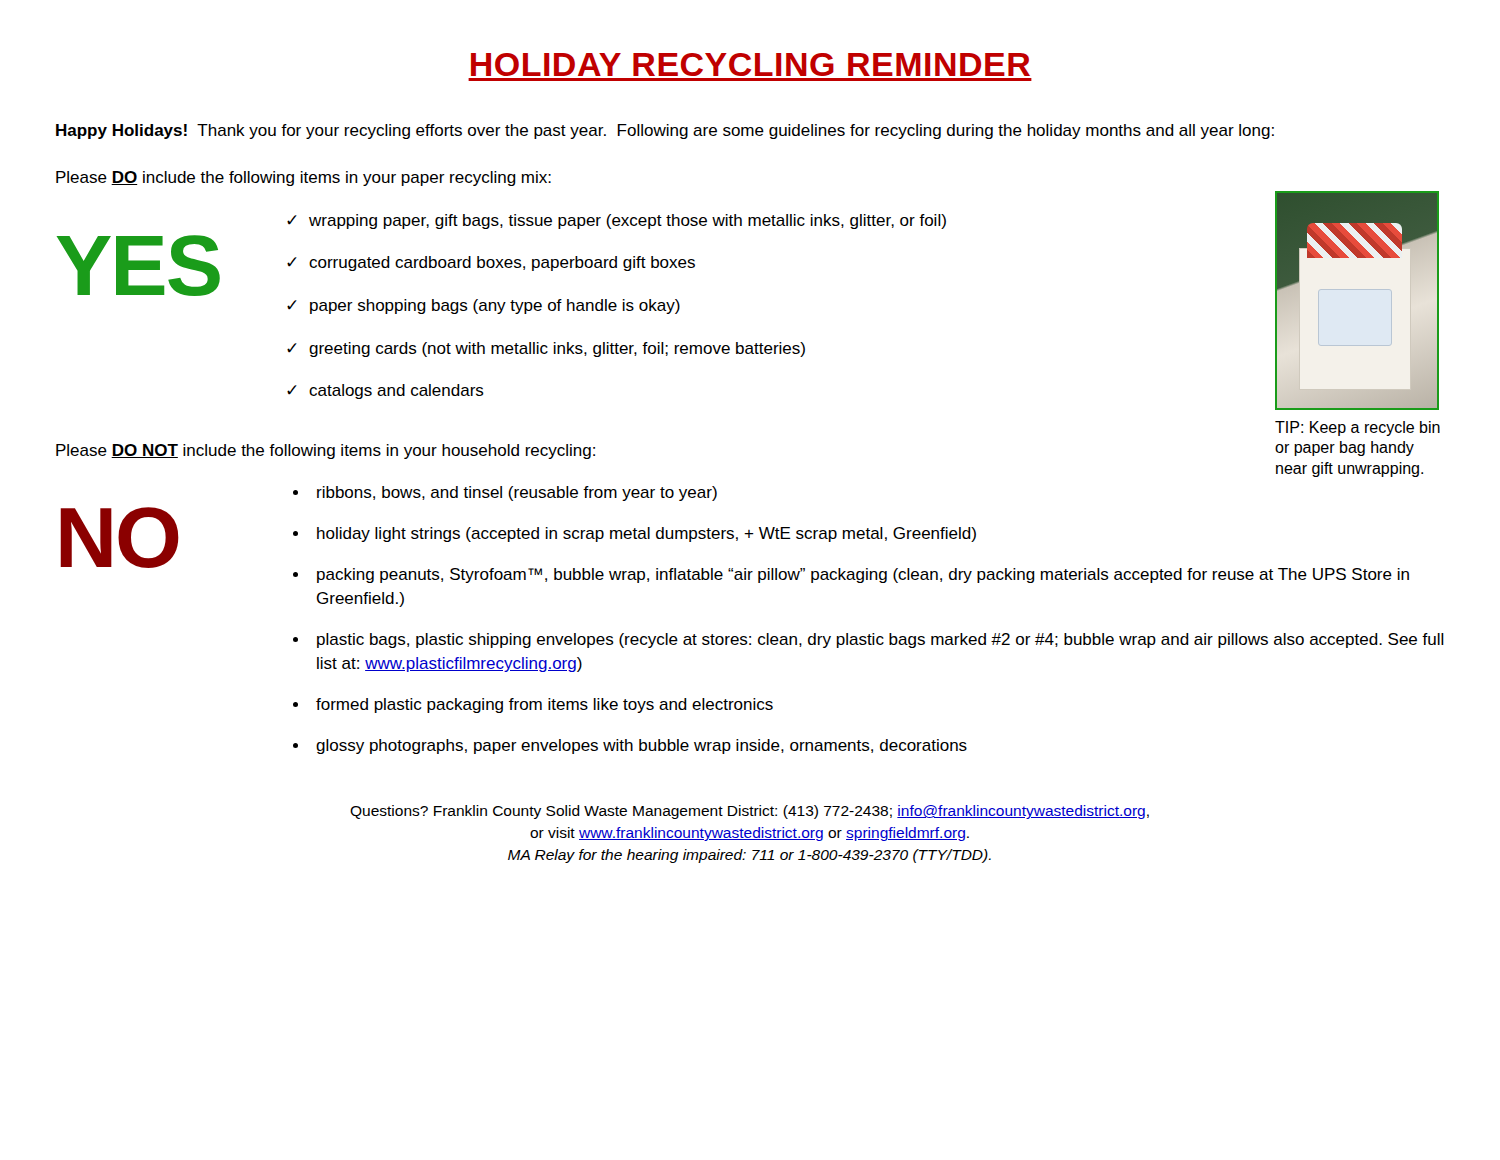HOLIDAY RECYCLING REMINDER
Happy Holidays! Thank you for your recycling efforts over the past year. Following are some guidelines for recycling during the holiday months and all year long:
Please DO include the following items in your paper recycling mix:
TIP: Keep a recycle bin or paper bag handy near gift unwrapping.
YES
wrapping paper, gift bags, tissue paper (except those with metallic inks, glitter, or foil)
corrugated cardboard boxes, paperboard gift boxes
paper shopping bags (any type of handle is okay)
greeting cards (not with metallic inks, glitter, foil; remove batteries)
catalogs and calendars
Please DO NOT include the following items in your household recycling:
NO
ribbons, bows, and tinsel (reusable from year to year)
holiday light strings (accepted in scrap metal dumpsters, + WtE scrap metal, Greenfield)
packing peanuts, Styrofoam™, bubble wrap, inflatable “air pillow” packaging (clean, dry packing materials accepted for reuse at The UPS Store in Greenfield.)
plastic bags, plastic shipping envelopes (recycle at stores: clean, dry plastic bags marked #2 or #4; bubble wrap and air pillows also accepted. See full list at: www.plasticfilmrecycling.org)
formed plastic packaging from items like toys and electronics
glossy photographs, paper envelopes with bubble wrap inside, ornaments, decorations
Questions? Franklin County Solid Waste Management District: (413) 772-2438; info@franklincountywastedistrict.org,
or visit www.franklincountywastedistrict.org or springfieldmrf.org.
MA Relay for the hearing impaired: 711 or 1-800-439-2370 (TTY/TDD).